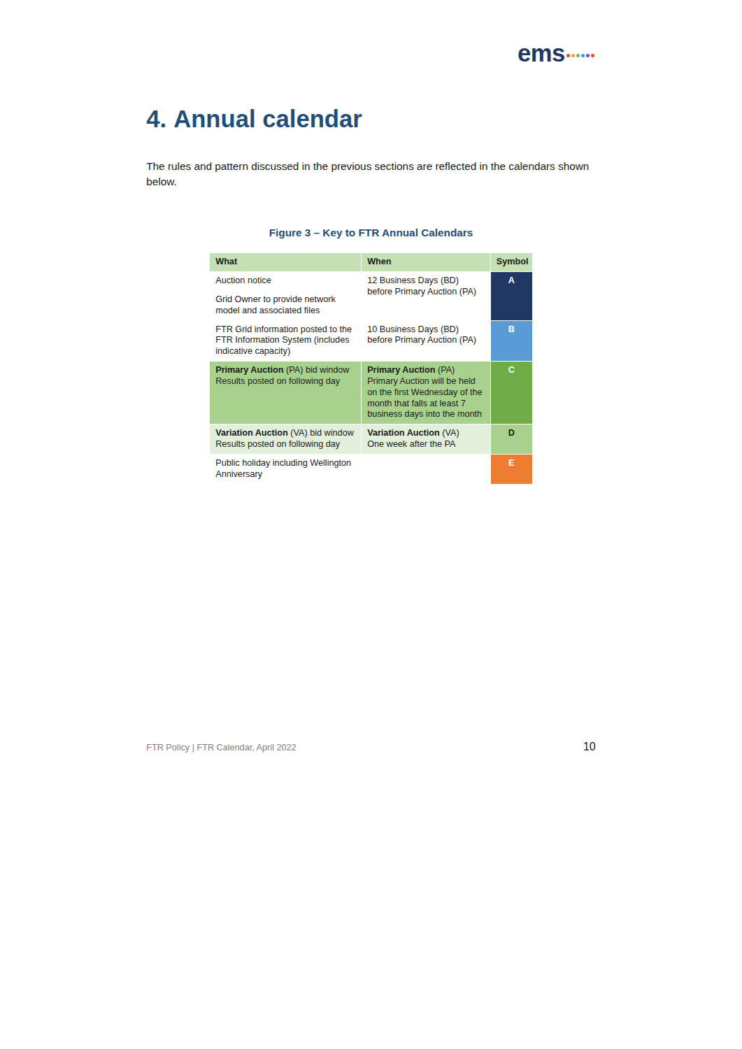ems
4. Annual calendar
The rules and pattern discussed in the previous sections are reflected in the calendars shown below.
Figure 3 – Key to FTR Annual Calendars
| What | When | Symbol |
| --- | --- | --- |
| Auction notice | 12 Business Days (BD) before Primary Auction (PA) | A |
| Grid Owner to provide network model and associated files |
| FTR Grid information posted to the FTR Information System (includes indicative capacity) | 10 Business Days (BD) before Primary Auction (PA) | B |
| Primary Auction (PA) bid window Results posted on following day | Primary Auction (PA) Primary Auction will be held on the first Wednesday of the month that falls at least 7 business days into the month | C |
| Variation Auction (VA) bid window Results posted on following day | Variation Auction (VA) One week after the PA | D |
| Public holiday including Wellington Anniversary | | E |
FTR Policy | FTR Calendar, April 2022 10